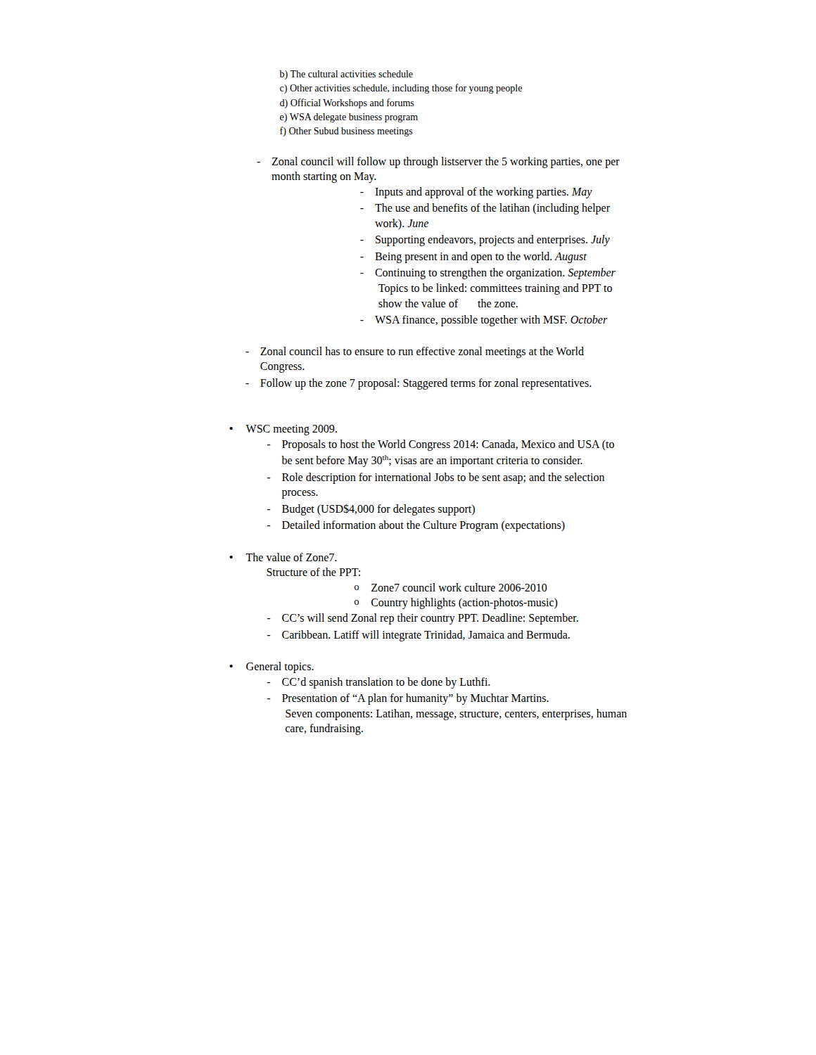b) The cultural activities schedule
c) Other activities schedule, including those for young people
d) Official Workshops and forums
e) WSA delegate business program
f) Other Subud business meetings
Zonal council will follow up through listserver the 5 working parties, one per month starting on May.
Inputs and approval of the working parties. May
The use and benefits of the latihan (including helper work). June
Supporting endeavors, projects and enterprises. July
Being present in and open to the world. August
Continuing to strengthen the organization. September
Topics to be linked: committees training and PPT to show the value of the zone.
WSA finance, possible together with MSF. October
Zonal council has to ensure to run effective zonal meetings at the World Congress.
Follow up the zone 7 proposal: Staggered terms for zonal representatives.
WSC meeting 2009.
Proposals to host the World Congress 2014: Canada, Mexico and USA (to be sent before May 30th; visas are an important criteria to consider.
Role description for international Jobs to be sent asap; and the selection process.
Budget (USD$4,000 for delegates support)
Detailed information about the Culture Program (expectations)
The value of Zone7.
Structure of the PPT:
Zone7 council work culture 2006-2010
Country highlights (action-photos-music)
CC’s will send Zonal rep their country PPT. Deadline: September.
Caribbean. Latiff will integrate Trinidad, Jamaica and Bermuda.
General topics.
CC’d spanish translation to be done by Luthfi.
Presentation of “A plan for humanity” by Muchtar Martins.
Seven components: Latihan, message, structure, centers, enterprises, human care, fundraising.